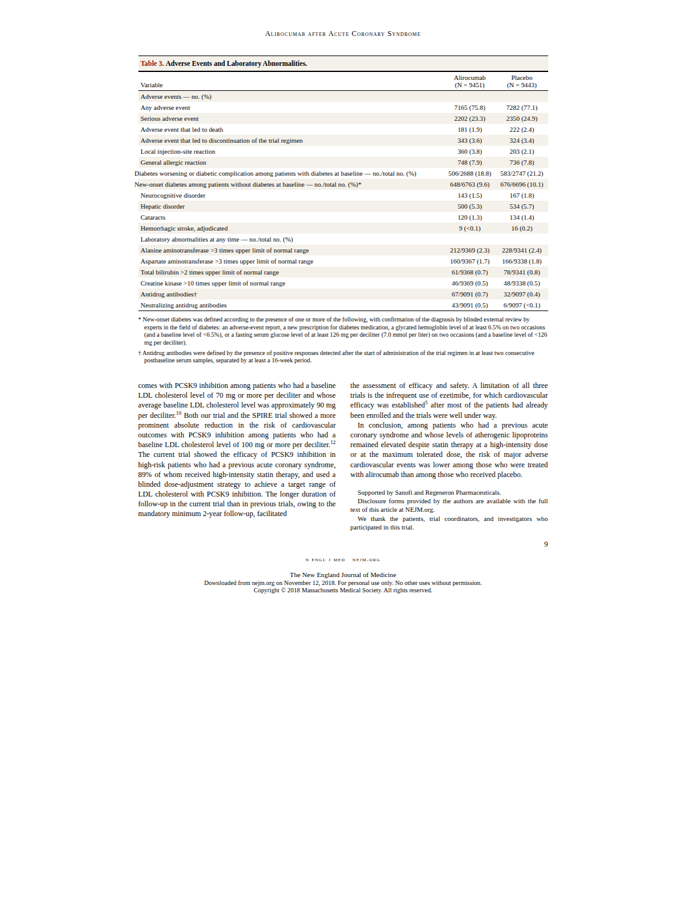Alirocumab after Acute Coronary Syndrome
Table 3. Adverse Events and Laboratory Abnormalities.
| Variable | Alirocumab (N = 9451) | Placebo (N = 9443) |
| --- | --- | --- |
| Adverse events — no. (%) | | |
| Any adverse event | 7165 (75.8) | 7282 (77.1) |
| Serious adverse event | 2202 (23.3) | 2350 (24.9) |
| Adverse event that led to death | 181 (1.9) | 222 (2.4) |
| Adverse event that led to discontinuation of the trial regimen | 343 (3.6) | 324 (3.4) |
| Local injection-site reaction | 360 (3.8) | 203 (2.1) |
| General allergic reaction | 748 (7.9) | 736 (7.8) |
| Diabetes worsening or diabetic complication among patients with diabetes at baseline — no./total no. (%) | 506/2688 (18.8) | 583/2747 (21.2) |
| New-onset diabetes among patients without diabetes at baseline — no./total no. (%)* | 648/6763 (9.6) | 676/6696 (10.1) |
| Neurocognitive disorder | 143 (1.5) | 167 (1.8) |
| Hepatic disorder | 500 (5.3) | 534 (5.7) |
| Cataracts | 120 (1.3) | 134 (1.4) |
| Hemorrhagic stroke, adjudicated | 9 (<0.1) | 16 (0.2) |
| Laboratory abnormalities at any time — no./total no. (%) | | |
| Alanine aminotransferase >3 times upper limit of normal range | 212/9369 (2.3) | 228/9341 (2.4) |
| Aspartate aminotransferase >3 times upper limit of normal range | 160/9367 (1.7) | 166/9338 (1.8) |
| Total bilirubin >2 times upper limit of normal range | 61/9368 (0.7) | 78/9341 (0.8) |
| Creatine kinase >10 times upper limit of normal range | 46/9369 (0.5) | 48/9338 (0.5) |
| Antidrug antibodies† | 67/9091 (0.7) | 32/9097 (0.4) |
| Neutralizing antidrug antibodies | 43/9091 (0.5) | 6/9097 (<0.1) |
* New-onset diabetes was defined according to the presence of one or more of the following, with confirmation of the diagnosis by blinded external review by experts in the field of diabetes: an adverse-event report, a new prescription for diabetes medication, a glycated hemoglobin level of at least 6.5% on two occasions (and a baseline level of <6.5%), or a fasting serum glucose level of at least 126 mg per deciliter (7.0 mmol per liter) on two occasions (and a baseline level of <126 mg per deciliter).
† Antidrug antibodies were defined by the presence of positive responses detected after the start of administration of the trial regimen in at least two consecutive postbaseline serum samples, separated by at least a 16-week period.
comes with PCSK9 inhibition among patients who had a baseline LDL cholesterol level of 70 mg or more per deciliter and whose average baseline LDL cholesterol level was approximately 90 mg per deciliter.10 Both our trial and the SPIRE trial showed a more prominent absolute reduction in the risk of cardiovascular outcomes with PCSK9 inhibition among patients who had a baseline LDL cholesterol level of 100 mg or more per deciliter.12 The current trial showed the efficacy of PCSK9 inhibition in high-risk patients who had a previous acute coronary syndrome, 89% of whom received high-intensity statin therapy, and used a blinded dose-adjustment strategy to achieve a target range of LDL cholesterol with PCSK9 inhibition. The longer duration of follow-up in the current trial than in previous trials, owing to the mandatory minimum 2-year follow-up, facilitated
the assessment of efficacy and safety. A limitation of all three trials is the infrequent use of ezetimibe, for which cardiovascular efficacy was established5 after most of the patients had already been enrolled and the trials were well under way.
In conclusion, among patients who had a previous acute coronary syndrome and whose levels of atherogenic lipoproteins remained elevated despite statin therapy at a high-intensity dose or at the maximum tolerated dose, the risk of major adverse cardiovascular events was lower among those who were treated with alirocumab than among those who received placebo.
Supported by Sanofi and Regeneron Pharmaceuticals.
Disclosure forms provided by the authors are available with the full text of this article at NEJM.org.
We thank the patients, trial coordinators, and investigators who participated in this trial.
n engl j med nejm.org
The New England Journal of Medicine
Downloaded from nejm.org on November 12, 2018. For personal use only. No other uses without permission.
Copyright © 2018 Massachusetts Medical Society. All rights reserved.
9